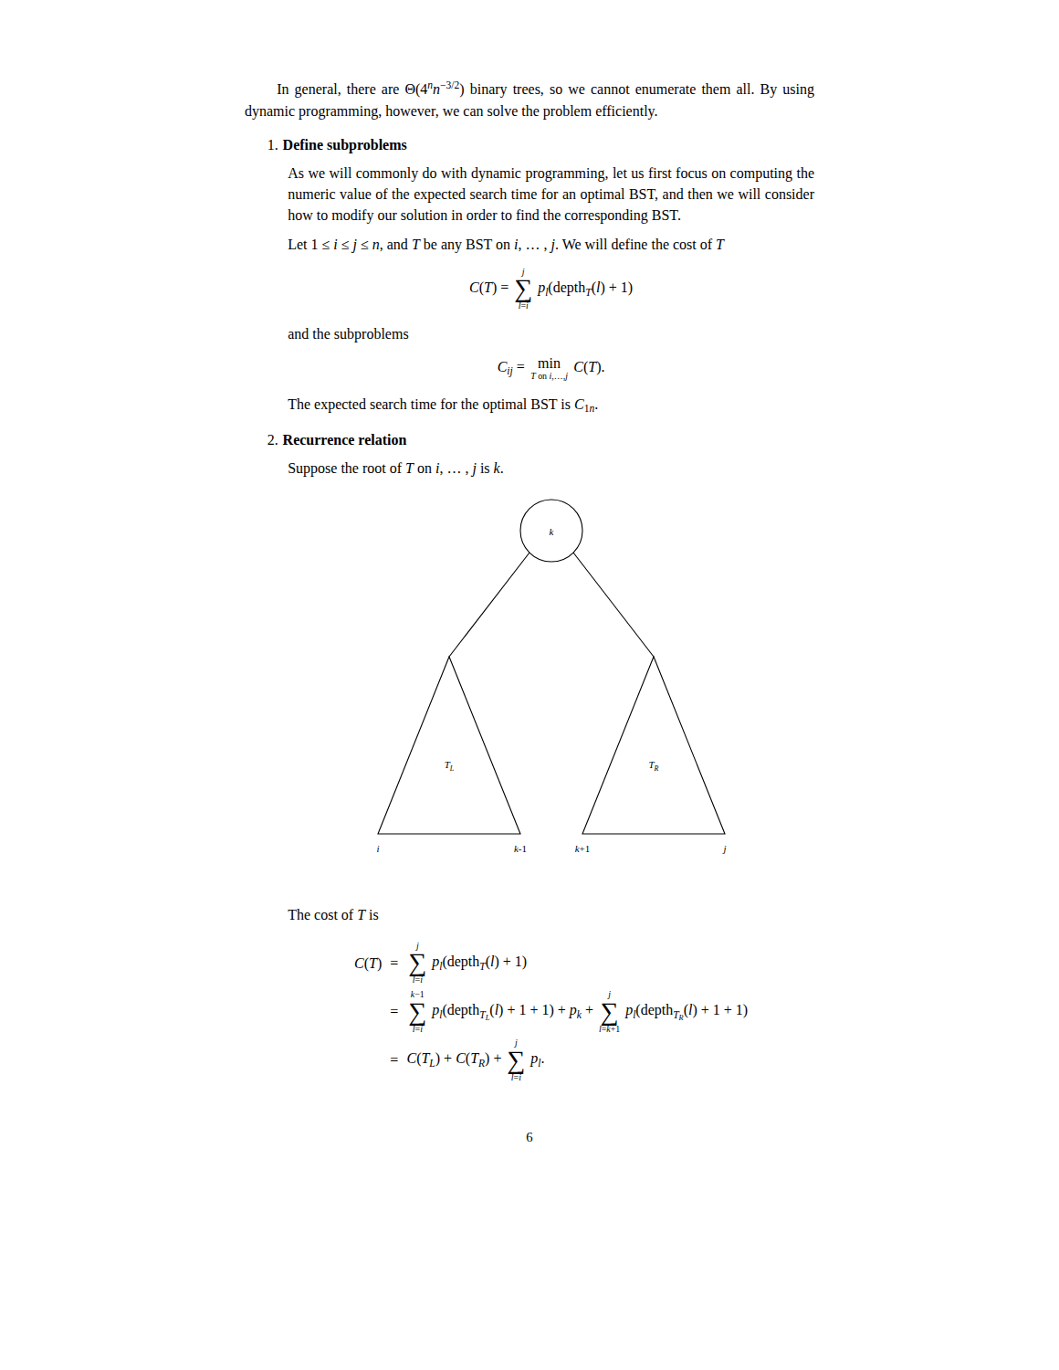In general, there are Θ(4nn−3/2) binary trees, so we cannot enumerate them all. By using dynamic programming, however, we can solve the problem efficiently.
Define subproblems
As we will commonly do with dynamic programming, let us first focus on computing the numeric value of the expected search time for an optimal BST, and then we will consider how to modify our solution in order to find the corresponding BST.
Let 1 ≤ i ≤ j ≤ n, and T be any BST on i, … , j. We will define the cost of T
C(T) = j ∑ l=i pl(depthT(l) + 1)
and the subproblems
Cij = min T on i,…,j C(T).
The expected search time for the optimal BST is C1n.
Recurrence relation
Suppose the root of T on i, … , j is k.
k TL TR i k-1 k+1 j
The cost of T is
| C ( T ) | = | j ∑ l = i p l ( depth T ( l ) + 1) |
| | = | k −1 ∑ l = i p l ( depth T L ( l ) + 1 + 1) + p k + j ∑ l = k +1 p l ( depth T R ( l ) + 1 + 1) |
| | = | C ( T L ) + C ( T R ) + j ∑ l = i p l . |
6